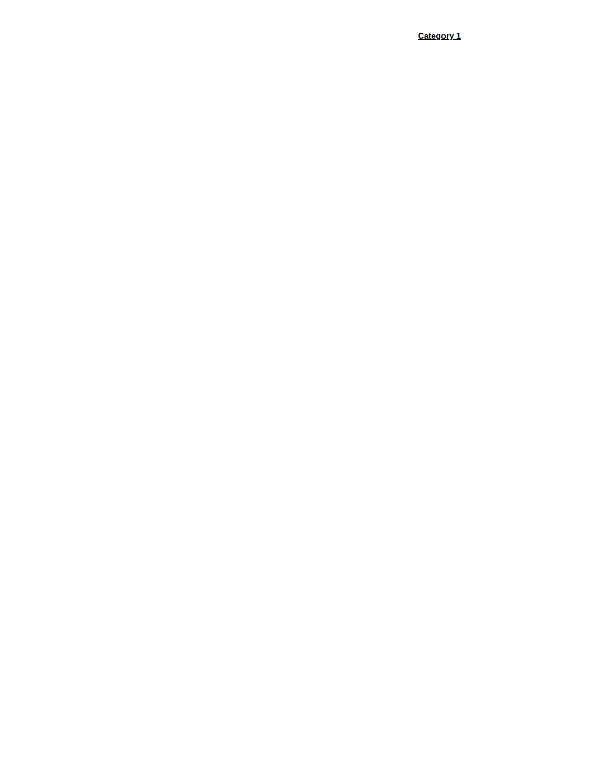Category 1